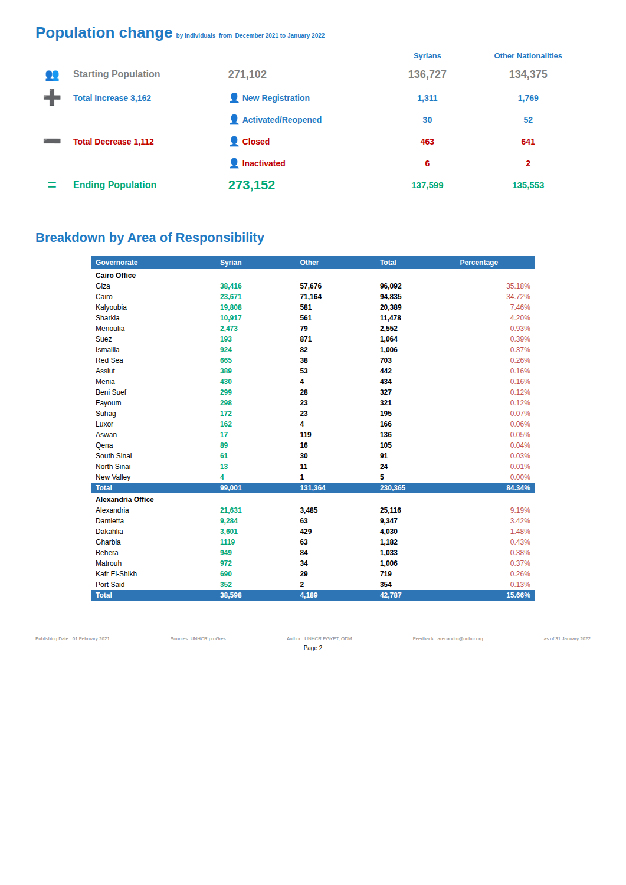Population change
by Individuals from December 2021 to January 2022
| | Syrians | Other Nationalities |
| 👥 | Starting Population | 271,102 | 136,727 | 134,375 |
| ➕ | Total Increase 3,162 | 👤 New Registration | 1,311 | 1,769 |
| | | 👤 Activated/Reopened | 30 | 52 |
| ➖ | Total Decrease 1,112 | 👤 Closed | 463 | 641 |
| | | 👤 Inactivated | 6 | 2 |
| = | Ending Population | 273,152 | 137,599 | 135,553 |
Breakdown by Area of Responsibility
| Governorate | Syrian | Other | Total | Percentage |
| --- | --- | --- | --- | --- |
| Cairo Office |
| Giza | 38,416 | 57,676 | 96,092 | 35.18% |
| Cairo | 23,671 | 71,164 | 94,835 | 34.72% |
| Kalyoubia | 19,808 | 581 | 20,389 | 7.46% |
| Sharkia | 10,917 | 561 | 11,478 | 4.20% |
| Menoufia | 2,473 | 79 | 2,552 | 0.93% |
| Suez | 193 | 871 | 1,064 | 0.39% |
| Ismailia | 924 | 82 | 1,006 | 0.37% |
| Red Sea | 665 | 38 | 703 | 0.26% |
| Assiut | 389 | 53 | 442 | 0.16% |
| Menia | 430 | 4 | 434 | 0.16% |
| Beni Suef | 299 | 28 | 327 | 0.12% |
| Fayoum | 298 | 23 | 321 | 0.12% |
| Suhag | 172 | 23 | 195 | 0.07% |
| Luxor | 162 | 4 | 166 | 0.06% |
| Aswan | 17 | 119 | 136 | 0.05% |
| Qena | 89 | 16 | 105 | 0.04% |
| South Sinai | 61 | 30 | 91 | 0.03% |
| North Sinai | 13 | 11 | 24 | 0.01% |
| New Valley | 4 | 1 | 5 | 0.00% |
| Total | 99,001 | 131,364 | 230,365 | 84.34% |
| Alexandria Office |
| Alexandria | 21,631 | 3,485 | 25,116 | 9.19% |
| Damietta | 9,284 | 63 | 9,347 | 3.42% |
| Dakahlia | 3,601 | 429 | 4,030 | 1.48% |
| Gharbia | 1119 | 63 | 1,182 | 0.43% |
| Behera | 949 | 84 | 1,033 | 0.38% |
| Matrouh | 972 | 34 | 1,006 | 0.37% |
| Kafr El-Shikh | 690 | 29 | 719 | 0.26% |
| Port Said | 352 | 2 | 354 | 0.13% |
| Total | 38,598 | 4,189 | 42,787 | 15.66% |
Publishing Date: 01 February 2021 Sources: UNHCR proGres Author : UNHCR EGYPT, ODM Feedback: arecaodm@unhcr.org as of 31 January 2022
Page 2